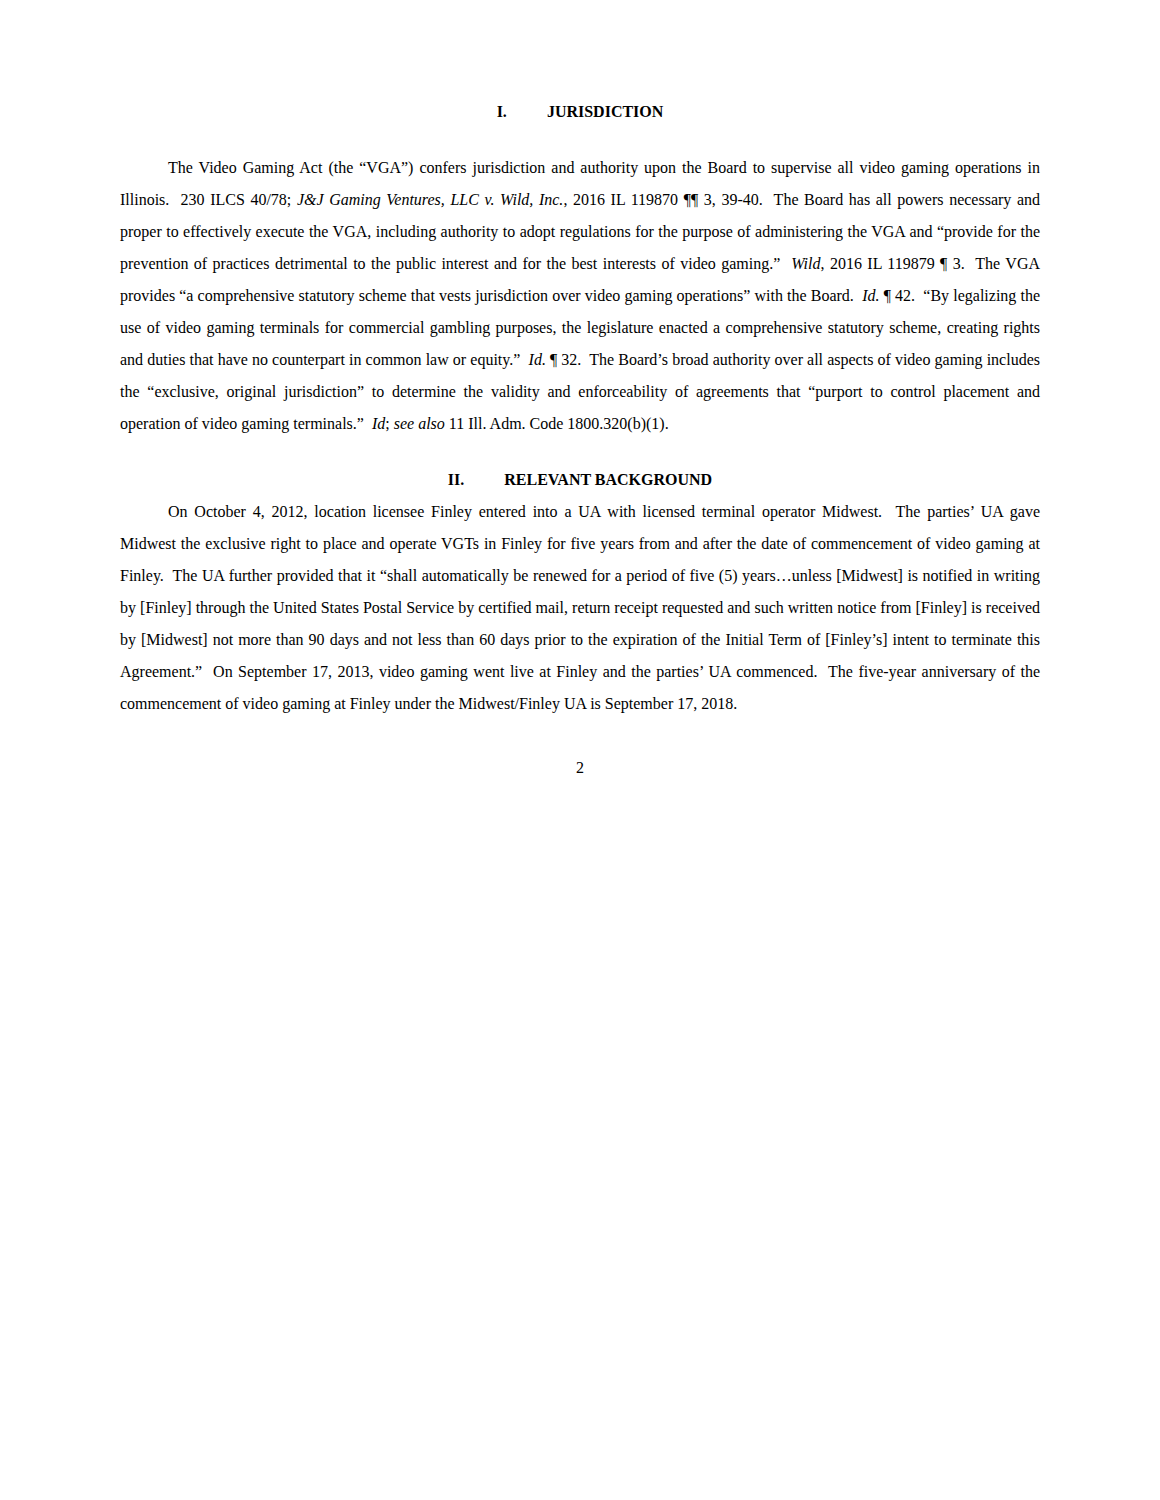I. JURISDICTION
The Video Gaming Act (the “VGA”) confers jurisdiction and authority upon the Board to supervise all video gaming operations in Illinois. 230 ILCS 40/78; J&J Gaming Ventures, LLC v. Wild, Inc., 2016 IL 119870 ¶¶ 3, 39-40. The Board has all powers necessary and proper to effectively execute the VGA, including authority to adopt regulations for the purpose of administering the VGA and “provide for the prevention of practices detrimental to the public interest and for the best interests of video gaming.” Wild, 2016 IL 119879 ¶ 3. The VGA provides “a comprehensive statutory scheme that vests jurisdiction over video gaming operations” with the Board. Id. ¶ 42. “By legalizing the use of video gaming terminals for commercial gambling purposes, the legislature enacted a comprehensive statutory scheme, creating rights and duties that have no counterpart in common law or equity.” Id. ¶ 32. The Board’s broad authority over all aspects of video gaming includes the “exclusive, original jurisdiction” to determine the validity and enforceability of agreements that “purport to control placement and operation of video gaming terminals.” Id; see also 11 Ill. Adm. Code 1800.320(b)(1).
II. RELEVANT BACKGROUND
On October 4, 2012, location licensee Finley entered into a UA with licensed terminal operator Midwest. The parties’ UA gave Midwest the exclusive right to place and operate VGTs in Finley for five years from and after the date of commencement of video gaming at Finley. The UA further provided that it “shall automatically be renewed for a period of five (5) years…unless [Midwest] is notified in writing by [Finley] through the United States Postal Service by certified mail, return receipt requested and such written notice from [Finley] is received by [Midwest] not more than 90 days and not less than 60 days prior to the expiration of the Initial Term of [Finley’s] intent to terminate this Agreement.” On September 17, 2013, video gaming went live at Finley and the parties’ UA commenced. The five-year anniversary of the commencement of video gaming at Finley under the Midwest/Finley UA is September 17, 2018.
2